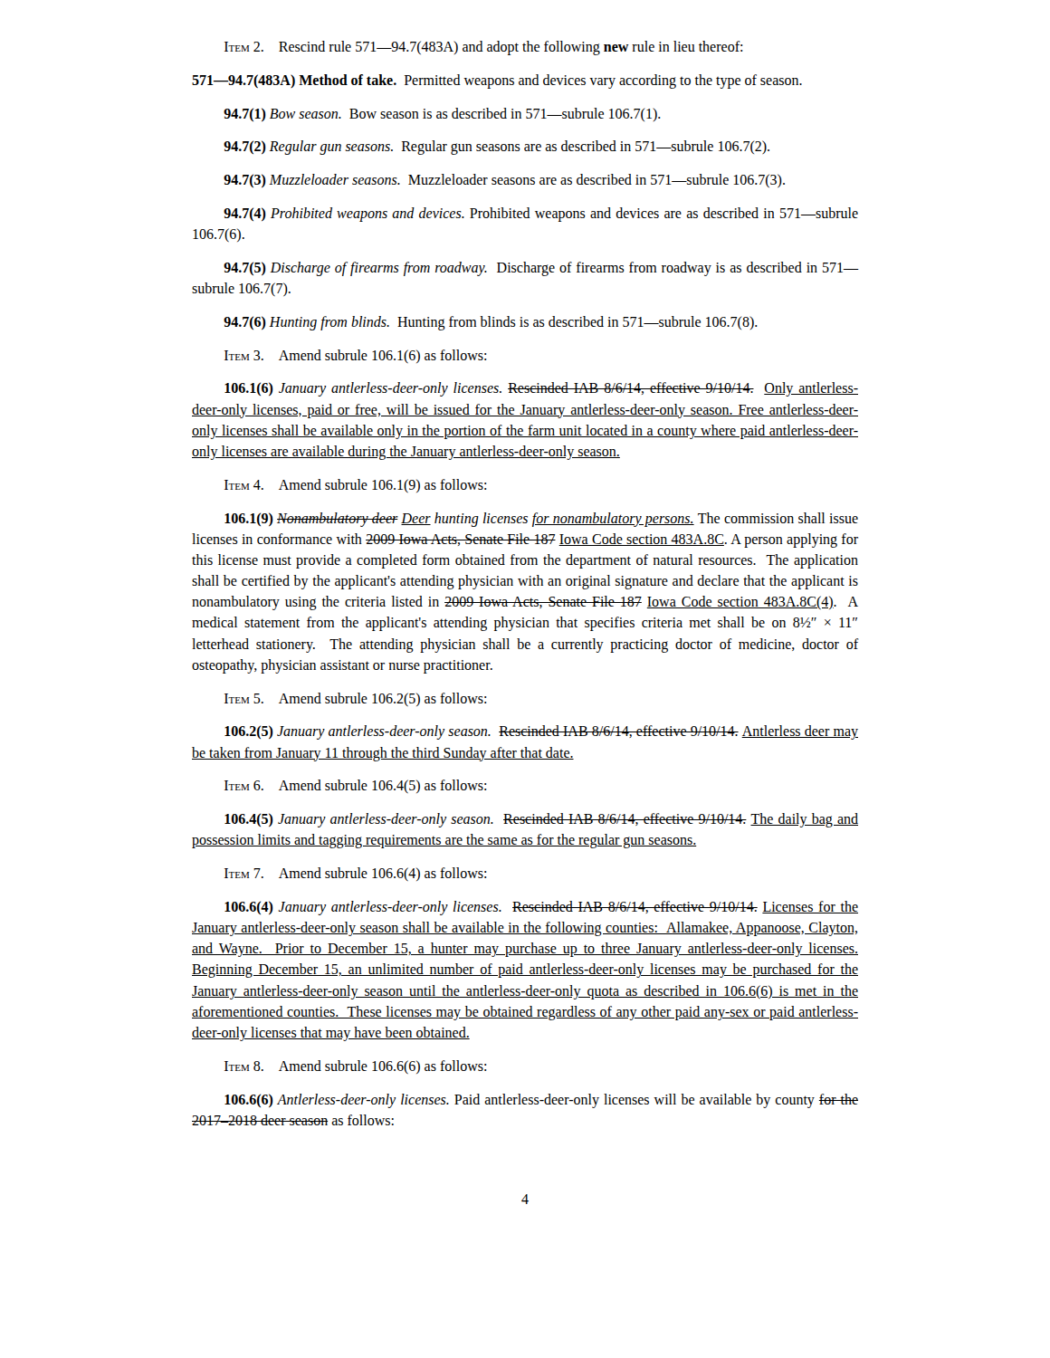Item 2. Rescind rule 571—94.7(483A) and adopt the following new rule in lieu thereof:
571—94.7(483A) Method of take. Permitted weapons and devices vary according to the type of season.
94.7(1) Bow season. Bow season is as described in 571—subrule 106.7(1).
94.7(2) Regular gun seasons. Regular gun seasons are as described in 571—subrule 106.7(2).
94.7(3) Muzzleloader seasons. Muzzleloader seasons are as described in 571—subrule 106.7(3).
94.7(4) Prohibited weapons and devices. Prohibited weapons and devices are as described in 571—subrule 106.7(6).
94.7(5) Discharge of firearms from roadway. Discharge of firearms from roadway is as described in 571—subrule 106.7(7).
94.7(6) Hunting from blinds. Hunting from blinds is as described in 571—subrule 106.7(8).
Item 3. Amend subrule 106.1(6) as follows:
106.1(6) January antlerless-deer-only licenses. Rescinded IAB 8/6/14, effective 9/10/14. Only antlerless-deer-only licenses, paid or free, will be issued for the January antlerless-deer-only season. Free antlerless-deer-only licenses shall be available only in the portion of the farm unit located in a county where paid antlerless-deer-only licenses are available during the January antlerless-deer-only season.
Item 4. Amend subrule 106.1(9) as follows:
106.1(9) Nonambulatory deer Deer hunting licenses for nonambulatory persons. The commission shall issue licenses in conformance with 2009 Iowa Acts, Senate File 187 Iowa Code section 483A.8C. A person applying for this license must provide a completed form obtained from the department of natural resources. The application shall be certified by the applicant's attending physician with an original signature and declare that the applicant is nonambulatory using the criteria listed in 2009 Iowa Acts, Senate File 187 Iowa Code section 483A.8C(4). A medical statement from the applicant's attending physician that specifies criteria met shall be on 8½″ × 11″ letterhead stationery. The attending physician shall be a currently practicing doctor of medicine, doctor of osteopathy, physician assistant or nurse practitioner.
Item 5. Amend subrule 106.2(5) as follows:
106.2(5) January antlerless-deer-only season. Rescinded IAB 8/6/14, effective 9/10/14. Antlerless deer may be taken from January 11 through the third Sunday after that date.
Item 6. Amend subrule 106.4(5) as follows:
106.4(5) January antlerless-deer-only season. Rescinded IAB 8/6/14, effective 9/10/14. The daily bag and possession limits and tagging requirements are the same as for the regular gun seasons.
Item 7. Amend subrule 106.6(4) as follows:
106.6(4) January antlerless-deer-only licenses. Rescinded IAB 8/6/14, effective 9/10/14. Licenses for the January antlerless-deer-only season shall be available in the following counties: Allamakee, Appanoose, Clayton, and Wayne. Prior to December 15, a hunter may purchase up to three January antlerless-deer-only licenses. Beginning December 15, an unlimited number of paid antlerless-deer-only licenses may be purchased for the January antlerless-deer-only season until the antlerless-deer-only quota as described in 106.6(6) is met in the aforementioned counties. These licenses may be obtained regardless of any other paid any-sex or paid antlerless-deer-only licenses that may have been obtained.
Item 8. Amend subrule 106.6(6) as follows:
106.6(6) Antlerless-deer-only licenses. Paid antlerless-deer-only licenses will be available by county for the 2017–2018 deer season as follows:
4